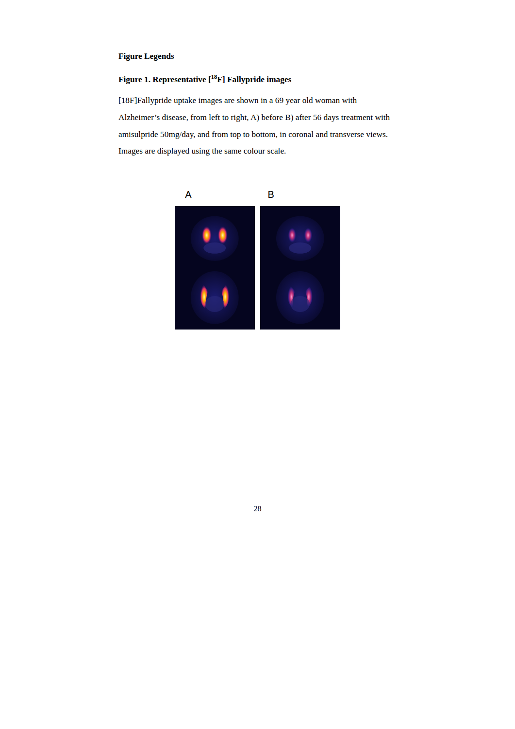Figure Legends
Figure 1. Representative [18F] Fallypride images
[18F]Fallypride uptake images are shown in a 69 year old woman with Alzheimer’s disease, from left to right, A) before B) after 56 days treatment with amisulpride 50mg/day, and from top to bottom, in coronal and transverse views. Images are displayed using the same colour scale.
A B
28